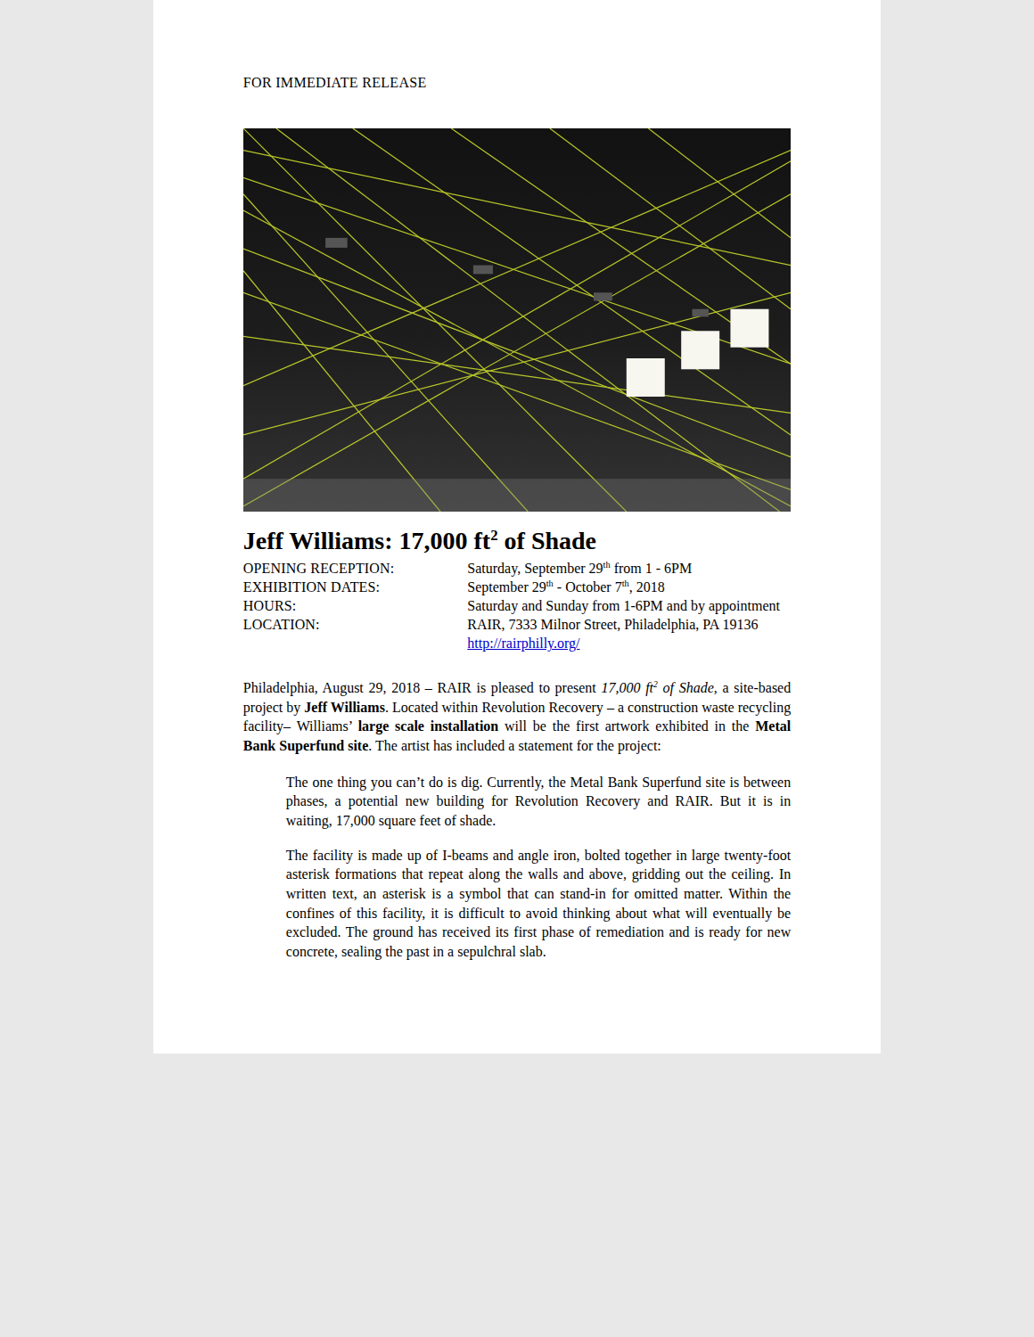FOR IMMEDIATE RELEASE
Jeff Williams: 17,000 ft2 of Shade
| OPENING RECEPTION: | Saturday, September 29 th from 1 - 6PM |
| EXHIBITION DATES: | September 29 th - October 7 th , 2018 |
| HOURS: | Saturday and Sunday from 1-6PM and by appointment |
| LOCATION: | RAIR, 7333 Milnor Street, Philadelphia, PA 19136 |
| | http://rairphilly.org/ |
Philadelphia, August 29, 2018 – RAIR is pleased to present 17,000 ft2 of Shade, a site-based project by Jeff Williams. Located within Revolution Recovery – a construction waste recycling facility– Williams’ large scale installation will be the first artwork exhibited in the Metal Bank Superfund site. The artist has included a statement for the project:
The one thing you can’t do is dig. Currently, the Metal Bank Superfund site is between phases, a potential new building for Revolution Recovery and RAIR. But it is in waiting, 17,000 square feet of shade.
The facility is made up of I-beams and angle iron, bolted together in large twenty-foot asterisk formations that repeat along the walls and above, gridding out the ceiling. In written text, an asterisk is a symbol that can stand-in for omitted matter. Within the confines of this facility, it is difficult to avoid thinking about what will eventually be excluded. The ground has received its first phase of remediation and is ready for new concrete, sealing the past in a sepulchral slab.